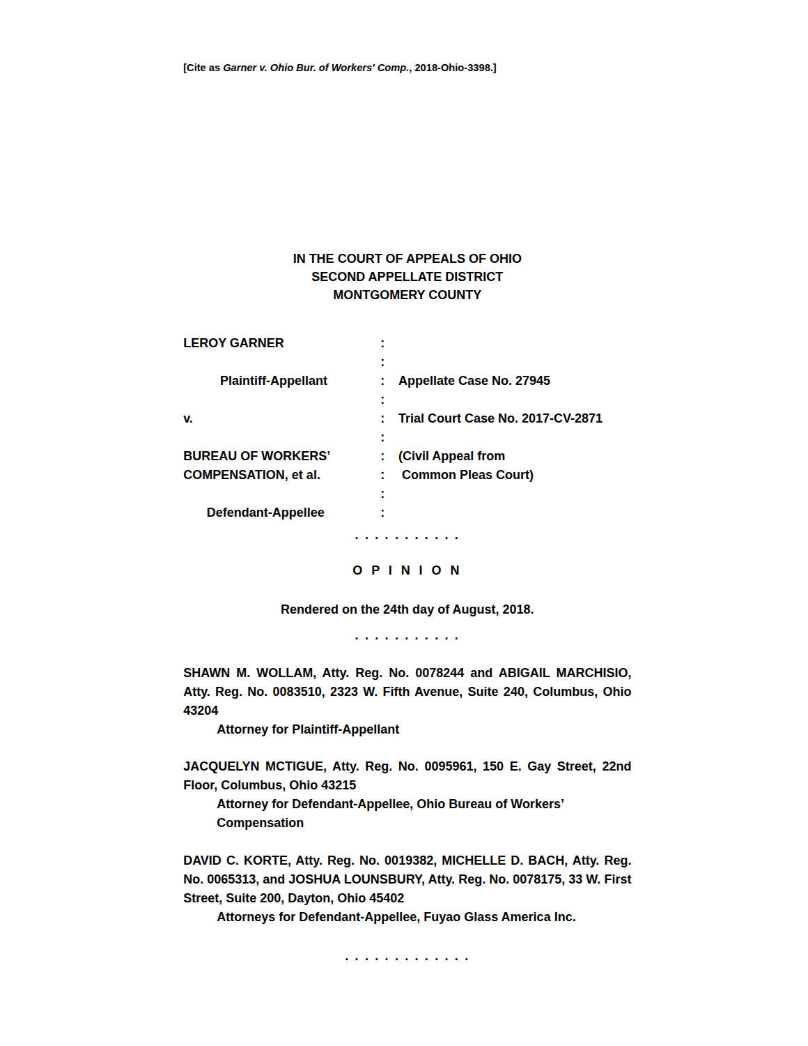[Cite as Garner v. Ohio Bur. of Workers' Comp., 2018-Ohio-3398.]
IN THE COURT OF APPEALS OF OHIO
SECOND APPELLATE DISTRICT
MONTGOMERY COUNTY
| LEROY GARNER | : | |
| | : | |
| Plaintiff-Appellant | : | Appellate Case No. 27945 |
| | : | |
| v. | : | Trial Court Case No. 2017-CV-2871 |
| | : | |
| BUREAU OF WORKERS’ | : | (Civil Appeal from |
| COMPENSATION, et al. | : | Common Pleas Court) |
| | : | |
| Defendant-Appellee | : | |
. . . . . . . . . . .
O P I N I O N
Rendered on the 24th day of August, 2018.
. . . . . . . . . . .
SHAWN M. WOLLAM, Atty. Reg. No. 0078244 and ABIGAIL MARCHISIO, Atty. Reg. No. 0083510, 2323 W. Fifth Avenue, Suite 240, Columbus, Ohio 43204 Attorney for Plaintiff-Appellant
JACQUELYN MCTIGUE, Atty. Reg. No. 0095961, 150 E. Gay Street, 22nd Floor, Columbus, Ohio 43215 Attorney for Defendant-Appellee, Ohio Bureau of Workers’ Compensation
DAVID C. KORTE, Atty. Reg. No. 0019382, MICHELLE D. BACH, Atty. Reg. No. 0065313, and JOSHUA LOUNSBURY, Atty. Reg. No. 0078175, 33 W. First Street, Suite 200, Dayton, Ohio 45402 Attorneys for Defendant-Appellee, Fuyao Glass America Inc.
. . . . . . . . . . . . .